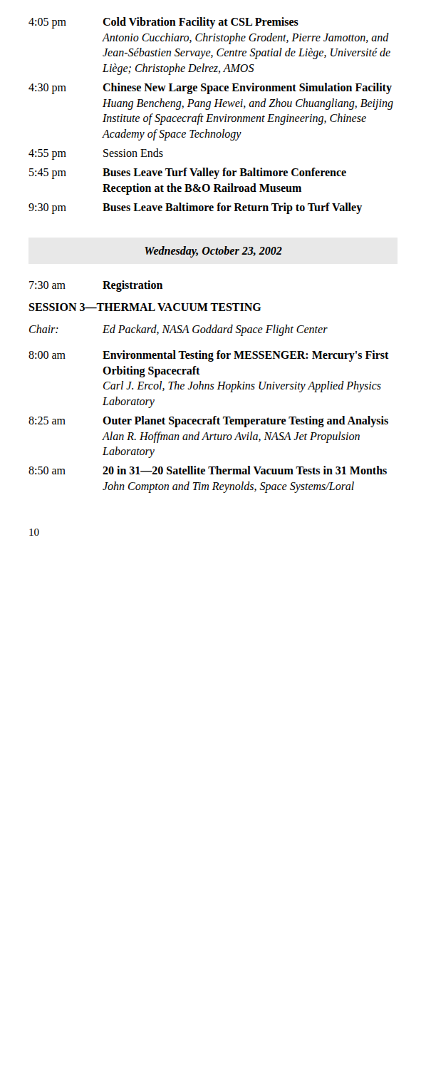| 4:05 pm | Cold Vibration Facility at CSL Premises Antonio Cucchiaro, Christophe Grodent, Pierre Jamotton, and Jean-Sébastien Servaye, Centre Spatial de Liège, Université de Liège; Christophe Delrez, AMOS |
| 4:30 pm | Chinese New Large Space Environment Simulation Facility Huang Bencheng, Pang Hewei, and Zhou Chuangliang, Beijing Institute of Spacecraft Environment Engineering, Chinese Academy of Space Technology |
| 4:55 pm | Session Ends |
| 5:45 pm | Buses Leave Turf Valley for Baltimore Conference Reception at the B&O Railroad Museum |
| 9:30 pm | Buses Leave Baltimore for Return Trip to Turf Valley |
Wednesday, October 23, 2002
| 7:30 am | Registration |
SESSION 3—THERMAL VACUUM TESTING
Chair: Ed Packard, NASA Goddard Space Flight Center
| 8:00 am | Environmental Testing for MESSENGER: Mercury's First Orbiting Spacecraft Carl J. Ercol, The Johns Hopkins University Applied Physics Laboratory |
| 8:25 am | Outer Planet Spacecraft Temperature Testing and Analysis Alan R. Hoffman and Arturo Avila, NASA Jet Propulsion Laboratory |
| 8:50 am | 20 in 31—20 Satellite Thermal Vacuum Tests in 31 Months John Compton and Tim Reynolds, Space Systems/Loral |
10